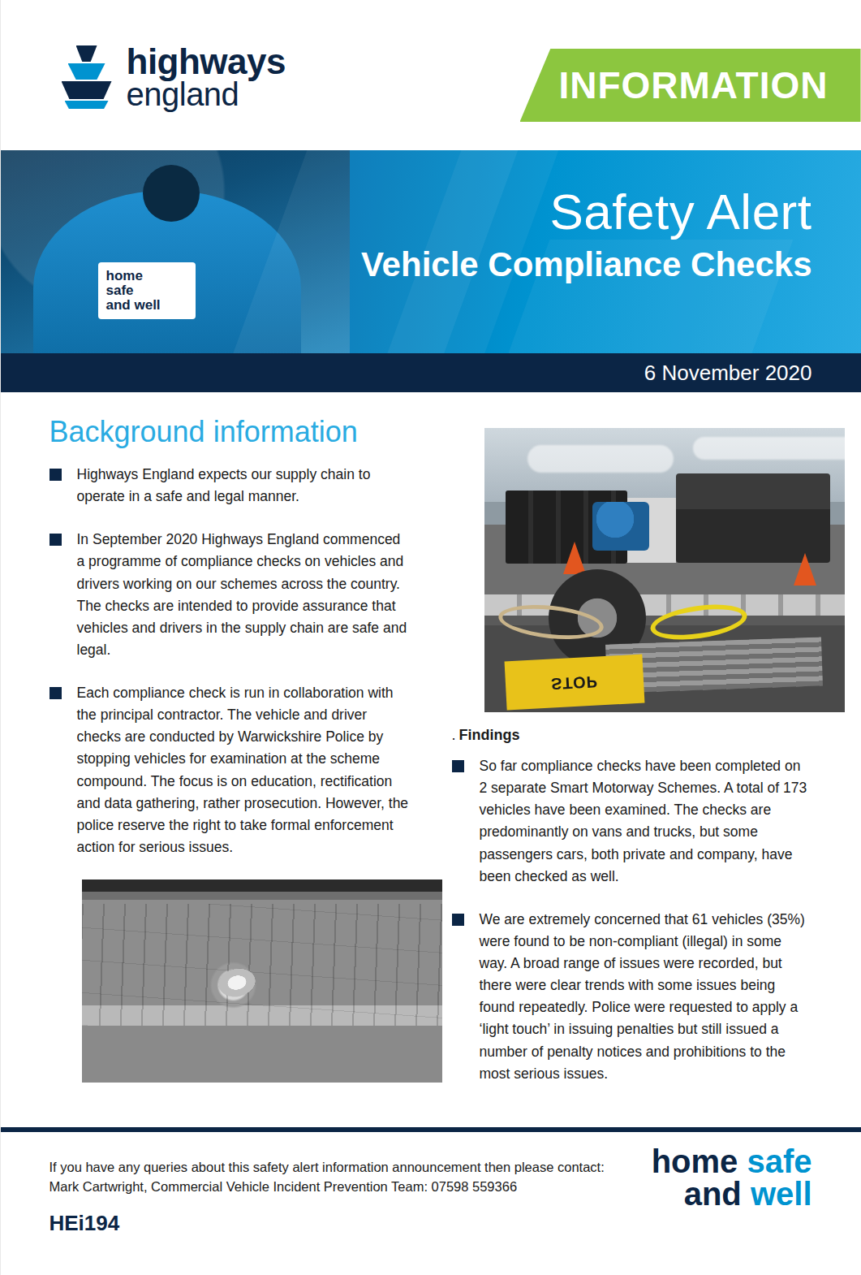highways england
INFORMATION
home safe and well
Safety Alert
Vehicle Compliance Checks
6 November 2020
Background information
Highways England expects our supply chain to operate in a safe and legal manner.
In September 2020 Highways England commenced a programme of compliance checks on vehicles and drivers working on our schemes across the country. The checks are intended to provide assurance that vehicles and drivers in the supply chain are safe and legal.
Each compliance check is run in collaboration with the principal contractor. The vehicle and driver checks are conducted by Warwickshire Police by stopping vehicles for examination at the scheme compound. The focus is on education, rectification and data gathering, rather prosecution. However, the police reserve the right to take formal enforcement action for serious issues.
STOP
. Findings
So far compliance checks have been completed on 2 separate Smart Motorway Schemes. A total of 173 vehicles have been examined. The checks are predominantly on vans and trucks, but some passengers cars, both private and company, have been checked as well.
We are extremely concerned that 61 vehicles (35%) were found to be non-compliant (illegal) in some way. A broad range of issues were recorded, but there were clear trends with some issues being found repeatedly. Police were requested to apply a ‘light touch’ in issuing penalties but still issued a number of penalty notices and prohibitions to the most serious issues.
If you have any queries about this safety alert information announcement then please contact: Mark Cartwright, Commercial Vehicle Incident Prevention Team: 07598 559366
HEi194
home safe and well